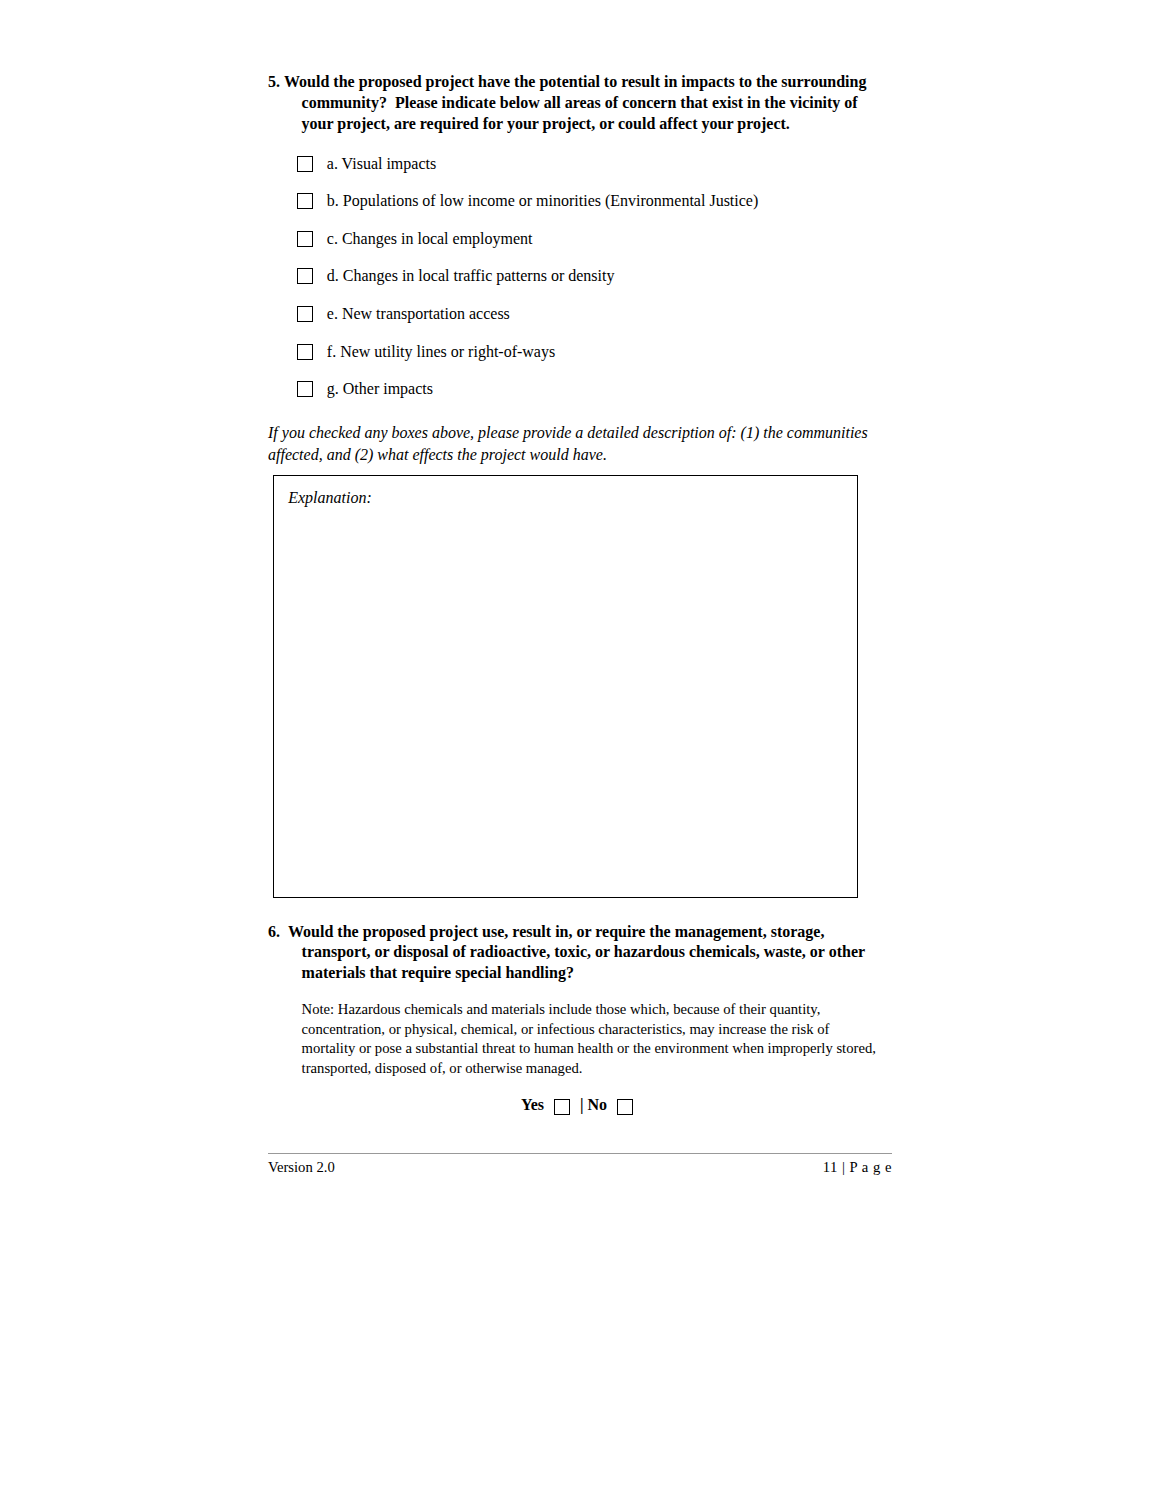5. Would the proposed project have the potential to result in impacts to the surrounding community? Please indicate below all areas of concern that exist in the vicinity of your project, are required for your project, or could affect your project.
a. Visual impacts
b. Populations of low income or minorities (Environmental Justice)
c. Changes in local employment
d. Changes in local traffic patterns or density
e. New transportation access
f. New utility lines or right-of-ways
g. Other impacts
If you checked any boxes above, please provide a detailed description of: (1) the communities affected, and (2) what effects the project would have.
Explanation:
6. Would the proposed project use, result in, or require the management, storage, transport, or disposal of radioactive, toxic, or hazardous chemicals, waste, or other materials that require special handling?
Note: Hazardous chemicals and materials include those which, because of their quantity, concentration, or physical, chemical, or infectious characteristics, may increase the risk of mortality or pose a substantial threat to human health or the environment when improperly stored, transported, disposed of, or otherwise managed.
Yes | No
Version 2.0 11 | P a g e